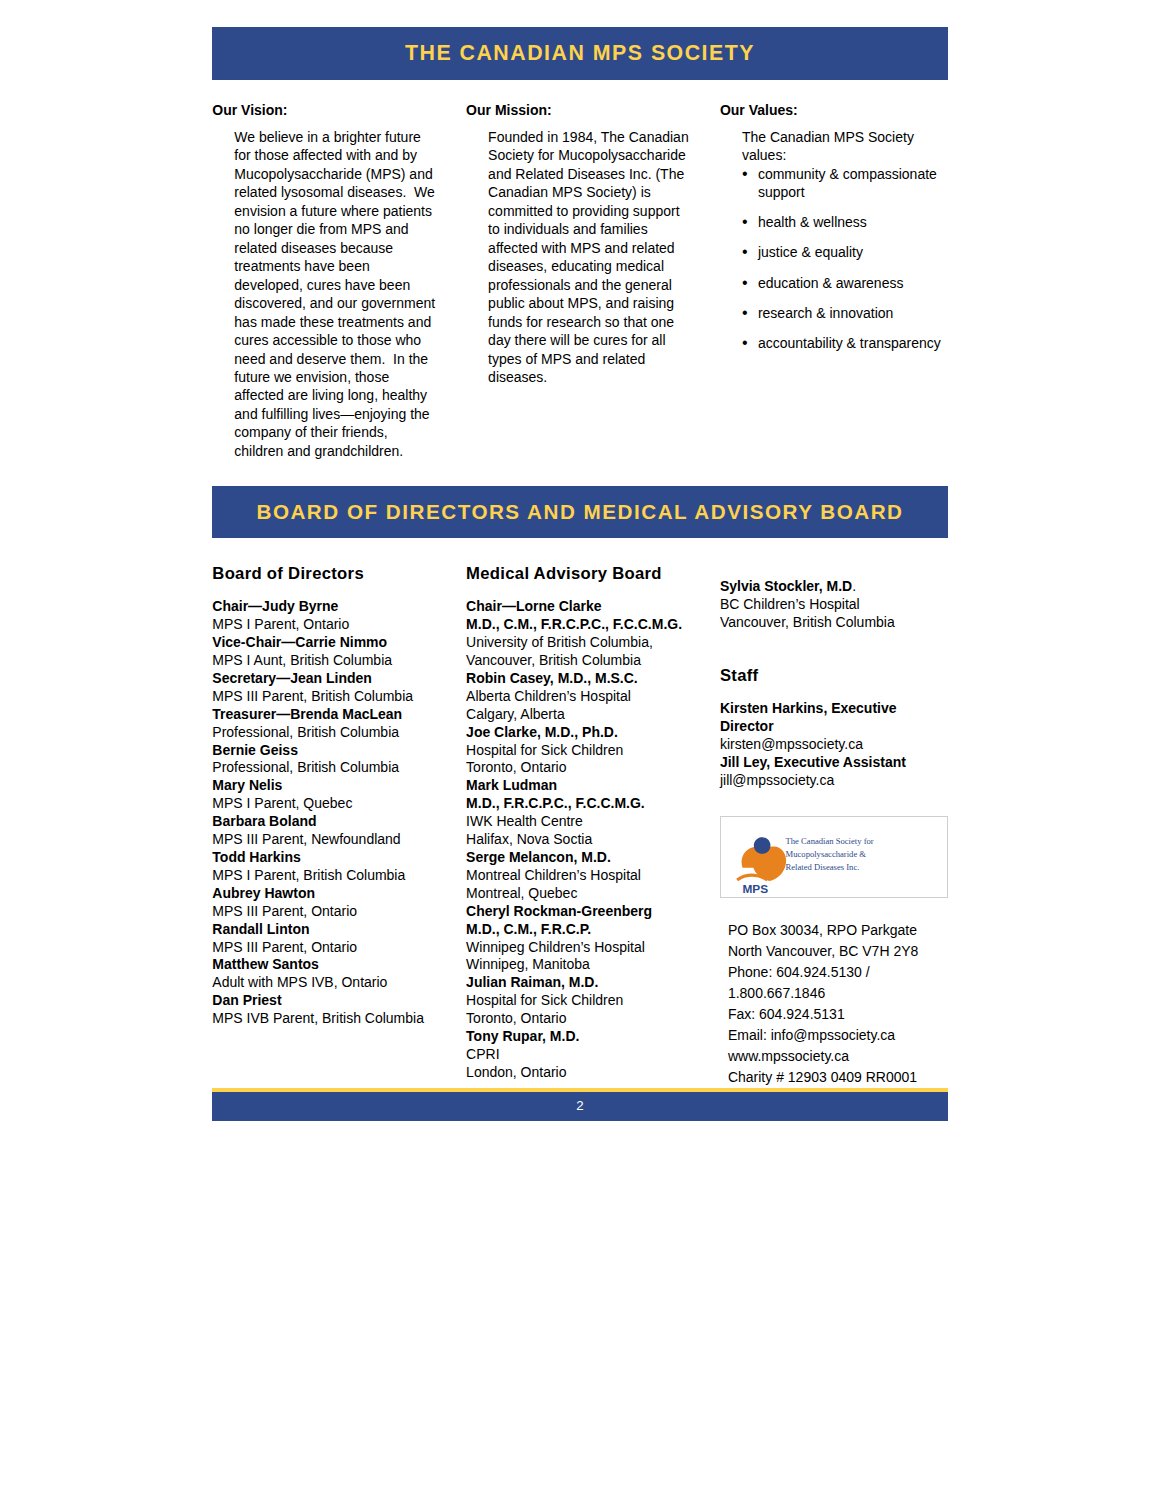THE CANADIAN MPS SOCIETY
Our Vision:
We believe in a brighter future for those affected with and by Mucopolysaccharide (MPS) and related lysosomal diseases. We envision a future where patients no longer die from MPS and related diseases because treatments have been developed, cures have been discovered, and our government has made these treatments and cures accessible to those who need and deserve them. In the future we envision, those affected are living long, healthy and fulfilling lives—enjoying the company of their friends, children and grandchildren.
Our Mission:
Founded in 1984, The Canadian Society for Mucopolysaccharide and Related Diseases Inc. (The Canadian MPS Society) is committed to providing support to individuals and families affected with MPS and related diseases, educating medical professionals and the general public about MPS, and raising funds for research so that one day there will be cures for all types of MPS and related diseases.
Our Values:
The Canadian MPS Society values:
community & compassionate support
health & wellness
justice & equality
education & awareness
research & innovation
accountability & transparency
BOARD OF DIRECTORS AND MEDICAL ADVISORY BOARD
Board of Directors
Chair—Judy Byrne
MPS I Parent, Ontario
Vice-Chair—Carrie Nimmo
MPS I Aunt, British Columbia
Secretary—Jean Linden
MPS III Parent, British Columbia
Treasurer—Brenda MacLean
Professional, British Columbia
Bernie Geiss
Professional, British Columbia
Mary Nelis
MPS I Parent, Quebec
Barbara Boland
MPS III Parent, Newfoundland
Todd Harkins
MPS I Parent, British Columbia
Aubrey Hawton
MPS III Parent, Ontario
Randall Linton
MPS III Parent, Ontario
Matthew Santos
Adult with MPS IVB, Ontario
Dan Priest
MPS IVB Parent, British Columbia
Medical Advisory Board
Chair—Lorne Clarke
M.D., C.M., F.R.C.P.C., F.C.C.M.G.
University of British Columbia, Vancouver, British Columbia
Robin Casey, M.D., M.S.C.
Alberta Children’s Hospital
Calgary, Alberta
Joe Clarke, M.D., Ph.D.
Hospital for Sick Children
Toronto, Ontario
Mark Ludman
M.D., F.R.C.P.C., F.C.C.M.G.
IWK Health Centre
Halifax, Nova Soctia
Serge Melancon, M.D.
Montreal Children’s Hospital
Montreal, Quebec
Cheryl Rockman-Greenberg
M.D., C.M., F.R.C.P.
Winnipeg Children’s Hospital
Winnipeg, Manitoba
Julian Raiman, M.D.
Hospital for Sick Children
Toronto, Ontario
Tony Rupar, M.D.
CPRI
London, Ontario
Sylvia Stockler, M.D.
BC Children’s Hospital
Vancouver, British Columbia
Staff
Kirsten Harkins, Executive Director
kirsten@mpssociety.ca
Jill Ley, Executive Assistant
jill@mpssociety.ca
PO Box 30034, RPO Parkgate
North Vancouver, BC V7H 2Y8
Phone: 604.924.5130 / 1.800.667.1846
Fax: 604.924.5131
Email: info@mpssociety.ca
www.mpssociety.ca
Charity # 12903 0409 RR0001
2